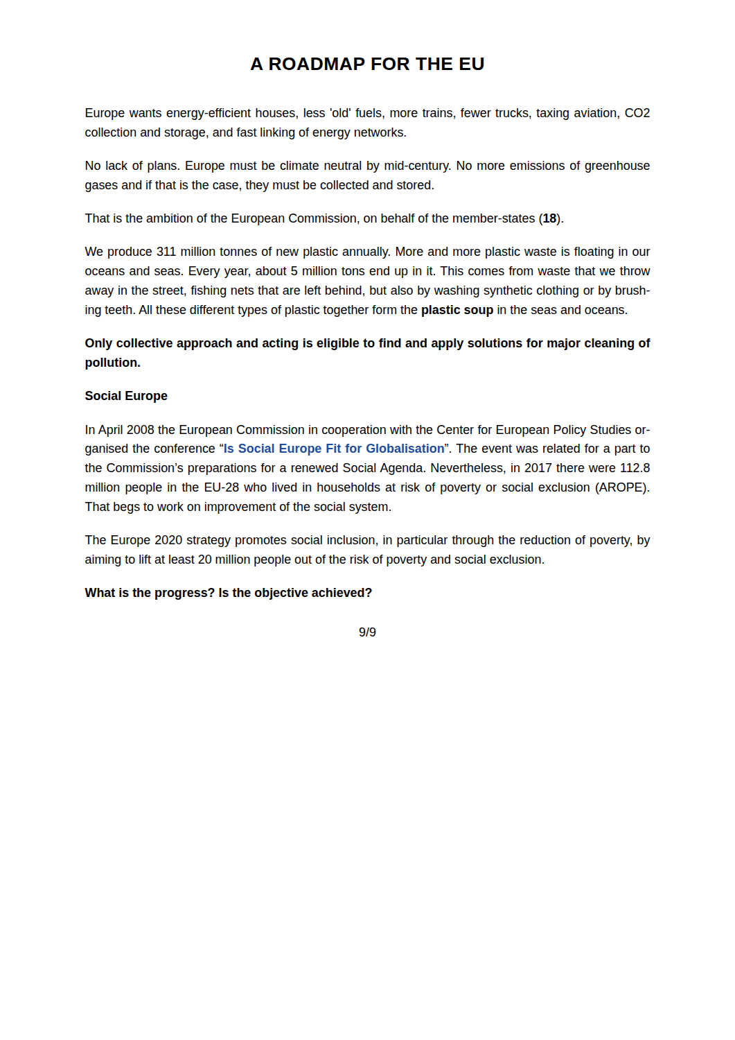A ROADMAP FOR THE EU
Europe wants energy-efficient houses, less 'old' fuels, more trains, fewer trucks, taxing aviation, CO2 collection and storage, and fast linking of energy networks.
No lack of plans. Europe must be climate neutral by mid-century. No more emissions of greenhouse gases and if that is the case, they must be collected and stored.
That is the ambition of the European Commission, on behalf of the member-states (18).
We produce 311 million tonnes of new plastic annually. More and more plastic waste is floating in our oceans and seas. Every year, about 5 million tons end up in it. This comes from waste that we throw away in the street, fishing nets that are left behind, but also by washing synthetic clothing or by brushing teeth. All these different types of plastic together form the plastic soup in the seas and oceans.
Only collective approach and acting is eligible to find and apply solutions for major cleaning of pollution.
Social Europe
In April 2008 the European Commission in cooperation with the Center for European Policy Studies organised the conference “Is Social Europe Fit for Globalisation”. The event was related for a part to the Commission’s preparations for a renewed Social Agenda. Nevertheless, in 2017 there were 112.8 million people in the EU-28 who lived in households at risk of poverty or social exclusion (AROPE). That begs to work on improvement of the social system.
The Europe 2020 strategy promotes social inclusion, in particular through the reduction of poverty, by aiming to lift at least 20 million people out of the risk of poverty and social exclusion.
What is the progress? Is the objective achieved?
9/9